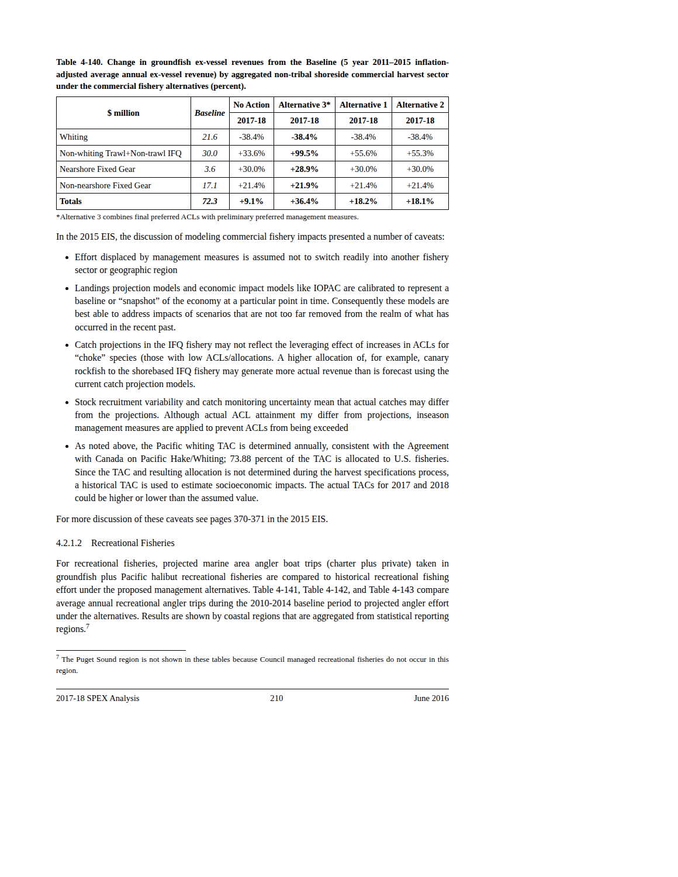Table 4-140. Change in groundfish ex-vessel revenues from the Baseline (5 year 2011–2015 inflation-adjusted average annual ex-vessel revenue) by aggregated non-tribal shoreside commercial harvest sector under the commercial fishery alternatives (percent).
| $ million | Baseline | No Action | Alternative 3* | Alternative 1 | Alternative 2 |
| --- | --- | --- | --- | --- | --- |
| 2017-18 | 2017-18 | 2017-18 | 2017-18 |
| Whiting | 21.6 | -38.4% | -38.4% | -38.4% | -38.4% |
| Non-whiting Trawl+Non-trawl IFQ | 30.0 | +33.6% | +99.5% | +55.6% | +55.3% |
| Nearshore Fixed Gear | 3.6 | +30.0% | +28.9% | +30.0% | +30.0% |
| Non-nearshore Fixed Gear | 17.1 | +21.4% | +21.9% | +21.4% | +21.4% |
| Totals | 72.3 | +9.1% | +36.4% | +18.2% | +18.1% |
*Alternative 3 combines final preferred ACLs with preliminary preferred management measures.
In the 2015 EIS, the discussion of modeling commercial fishery impacts presented a number of caveats:
Effort displaced by management measures is assumed not to switch readily into another fishery sector or geographic region
Landings projection models and economic impact models like IOPAC are calibrated to represent a baseline or “snapshot” of the economy at a particular point in time. Consequently these models are best able to address impacts of scenarios that are not too far removed from the realm of what has occurred in the recent past.
Catch projections in the IFQ fishery may not reflect the leveraging effect of increases in ACLs for “choke” species (those with low ACLs/allocations. A higher allocation of, for example, canary rockfish to the shorebased IFQ fishery may generate more actual revenue than is forecast using the current catch projection models.
Stock recruitment variability and catch monitoring uncertainty mean that actual catches may differ from the projections. Although actual ACL attainment my differ from projections, inseason management measures are applied to prevent ACLs from being exceeded
As noted above, the Pacific whiting TAC is determined annually, consistent with the Agreement with Canada on Pacific Hake/Whiting; 73.88 percent of the TAC is allocated to U.S. fisheries. Since the TAC and resulting allocation is not determined during the harvest specifications process, a historical TAC is used to estimate socioeconomic impacts. The actual TACs for 2017 and 2018 could be higher or lower than the assumed value.
For more discussion of these caveats see pages 370-371 in the 2015 EIS.
4.2.1.2 Recreational Fisheries
For recreational fisheries, projected marine area angler boat trips (charter plus private) taken in groundfish plus Pacific halibut recreational fisheries are compared to historical recreational fishing effort under the proposed management alternatives. Table 4-141, Table 4-142, and Table 4-143 compare average annual recreational angler trips during the 2010-2014 baseline period to projected angler effort under the alternatives. Results are shown by coastal regions that are aggregated from statistical reporting regions.7
7 The Puget Sound region is not shown in these tables because Council managed recreational fisheries do not occur in this region.
2017-18 SPEX Analysis 210 June 2016